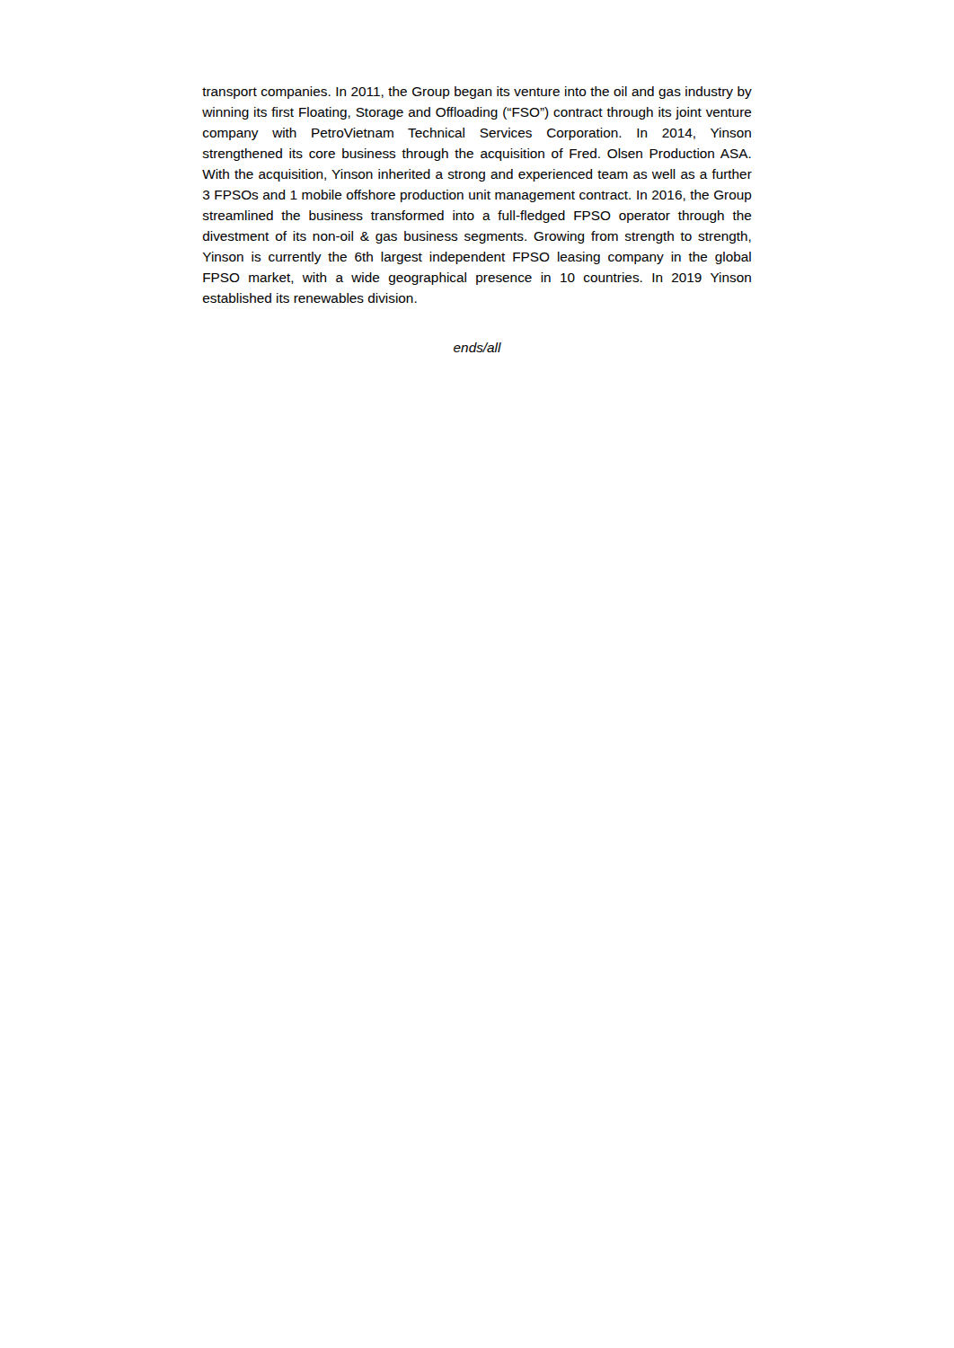transport companies. In 2011, the Group began its venture into the oil and gas industry by winning its first Floating, Storage and Offloading (“FSO”) contract through its joint venture company with PetroVietnam Technical Services Corporation. In 2014, Yinson strengthened its core business through the acquisition of Fred. Olsen Production ASA. With the acquisition, Yinson inherited a strong and experienced team as well as a further 3 FPSOs and 1 mobile offshore production unit management contract. In 2016, the Group streamlined the business transformed into a full-fledged FPSO operator through the divestment of its non-oil & gas business segments. Growing from strength to strength, Yinson is currently the 6th largest independent FPSO leasing company in the global FPSO market, with a wide geographical presence in 10 countries. In 2019 Yinson established its renewables division.
ends/all